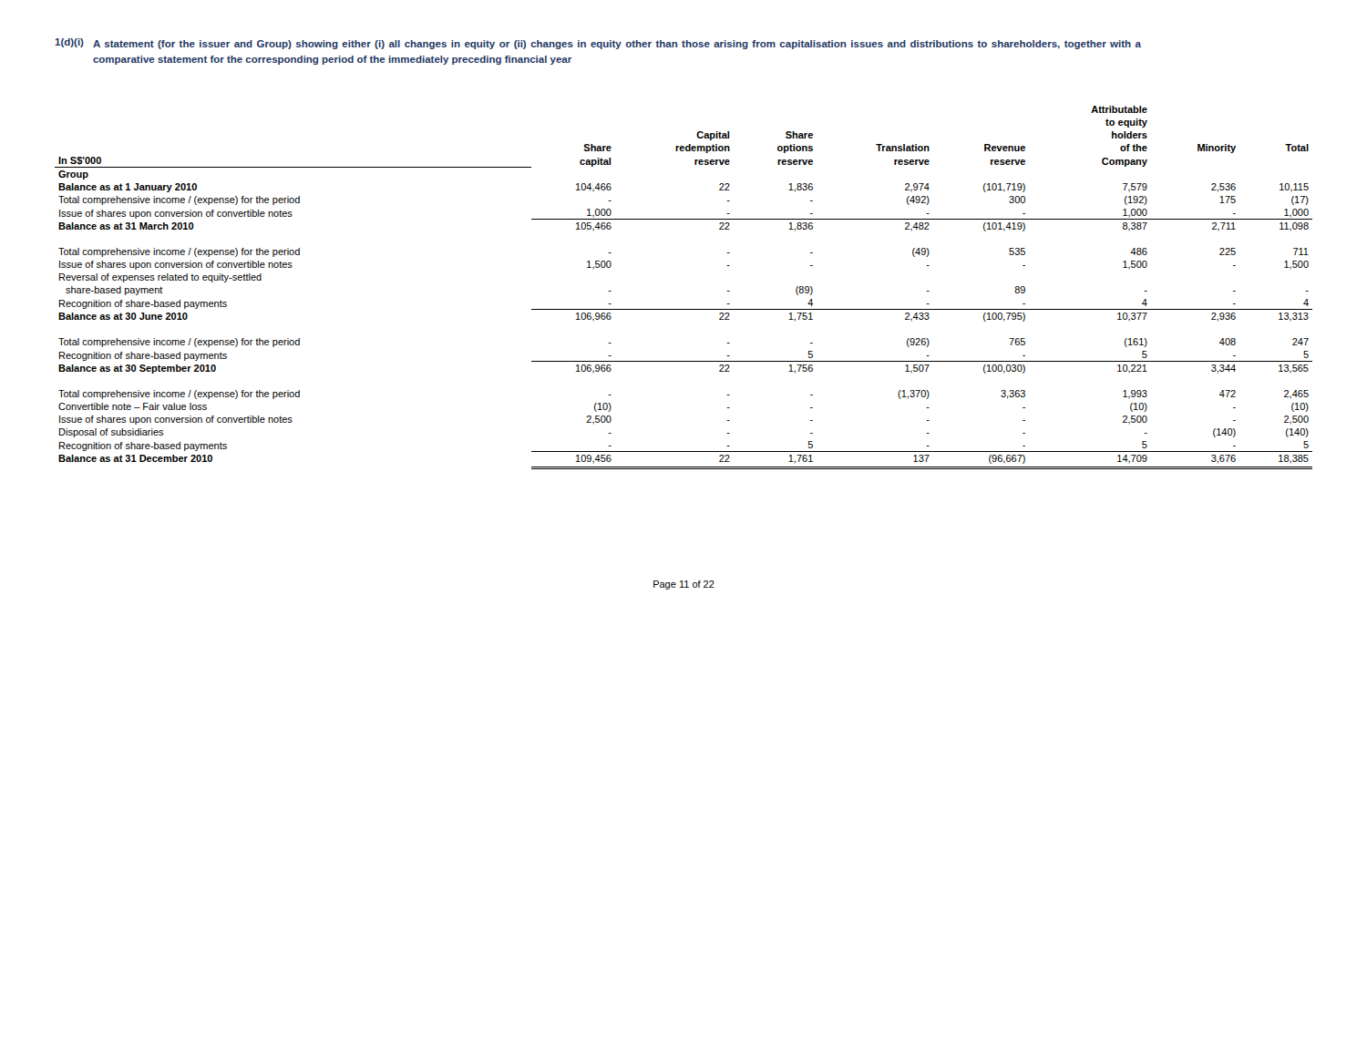1(d)(i)
A statement (for the issuer and Group) showing either (i) all changes in equity or (ii) changes in equity other than those arising from capitalisation issues and distributions to shareholders, together with a comparative statement for the corresponding period of the immediately preceding financial year
| | | | | | | Attributable | | |
| --- | --- | --- | --- | --- | --- | --- | --- | --- |
| | | | | | | to equity | | |
| | | Capital | Share | | | holders | | |
| | Share | redemption | options | Translation | Revenue | of the | Minority | Total |
| In S$'000 | capital | reserve | reserve | reserve | reserve | Company | | |
| Group | |
| Balance as at 1 January 2010 | 104,466 | 22 | 1,836 | 2,974 | (101,719) | 7,579 | 2,536 | 10,115 |
| Total comprehensive income / (expense) for the period | - | - | - | (492) | 300 | (192) | 175 | (17) |
| Issue of shares upon conversion of convertible notes | 1,000 | - | - | - | - | 1,000 | - | 1,000 |
| Balance as at 31 March 2010 | 105,466 | 22 | 1,836 | 2,482 | (101,419) | 8,387 | 2,711 | 11,098 |
| Total comprehensive income / (expense) for the period | - | - | - | (49) | 535 | 486 | 225 | 711 |
| Issue of shares upon conversion of convertible notes | 1,500 | - | - | - | - | 1,500 | - | 1,500 |
| Reversal of expenses related to equity-settled | |
| share-based payment | - | - | (89) | - | 89 | - | - | - |
| Recognition of share-based payments | - | - | 4 | - | - | 4 | - | 4 |
| Balance as at 30 June 2010 | 106,966 | 22 | 1,751 | 2,433 | (100,795) | 10,377 | 2,936 | 13,313 |
| Total comprehensive income / (expense) for the period | - | - | - | (926) | 765 | (161) | 408 | 247 |
| Recognition of share-based payments | - | - | 5 | - | - | 5 | - | 5 |
| Balance as at 30 September 2010 | 106,966 | 22 | 1,756 | 1,507 | (100,030) | 10,221 | 3,344 | 13,565 |
| Total comprehensive income / (expense) for the period | - | - | - | (1,370) | 3,363 | 1,993 | 472 | 2,465 |
| Convertible note – Fair value loss | (10) | - | - | - | - | (10) | - | (10) |
| Issue of shares upon conversion of convertible notes | 2,500 | - | - | - | - | 2,500 | - | 2,500 |
| Disposal of subsidiaries | - | - | - | - | - | - | (140) | (140) |
| Recognition of share-based payments | - | - | 5 | - | - | 5 | - | 5 |
| Balance as at 31 December 2010 | 109,456 | 22 | 1,761 | 137 | (96,667) | 14,709 | 3,676 | 18,385 |
Page 11 of 22